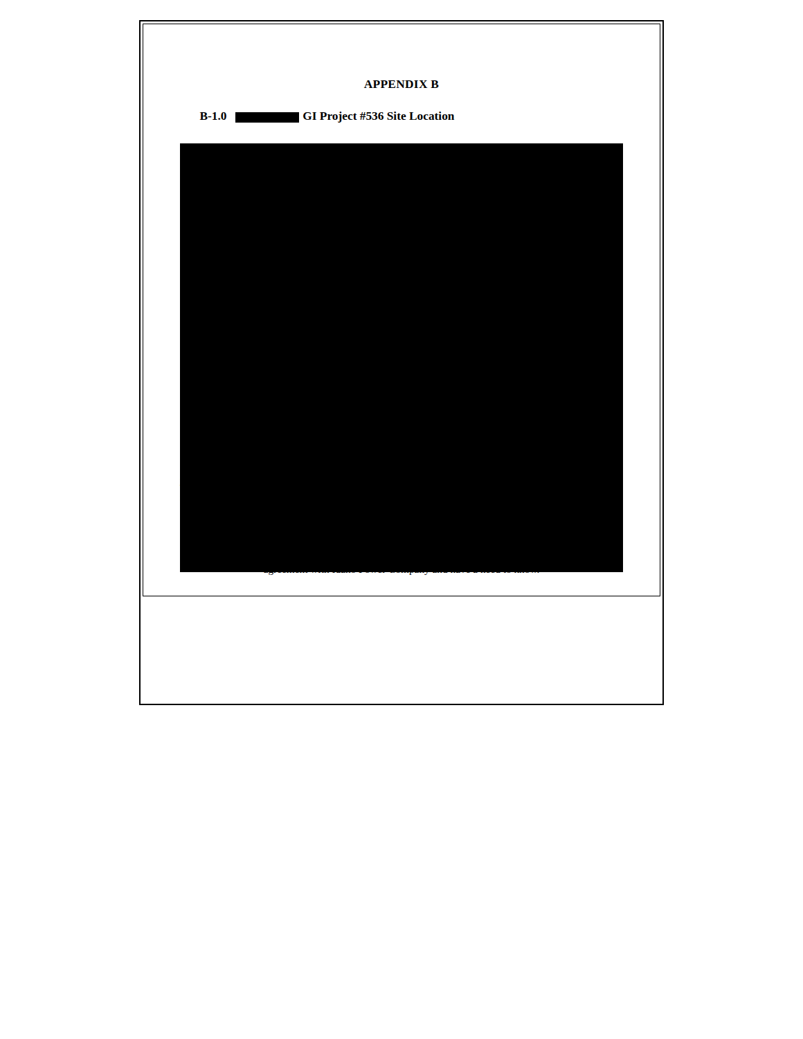APPENDIX B
B-1.0 GI Project #536 Site Location
23 MW
System Impact Study Report
13
OFFICIAL USE ONLY
This report contains Idaho Power Company Critical Energy Infrastructure Information
(CEII). Distribution of this report must be limited to parties that have entered into a non-disclosure agreement with Idaho Power Company and have a need to know.